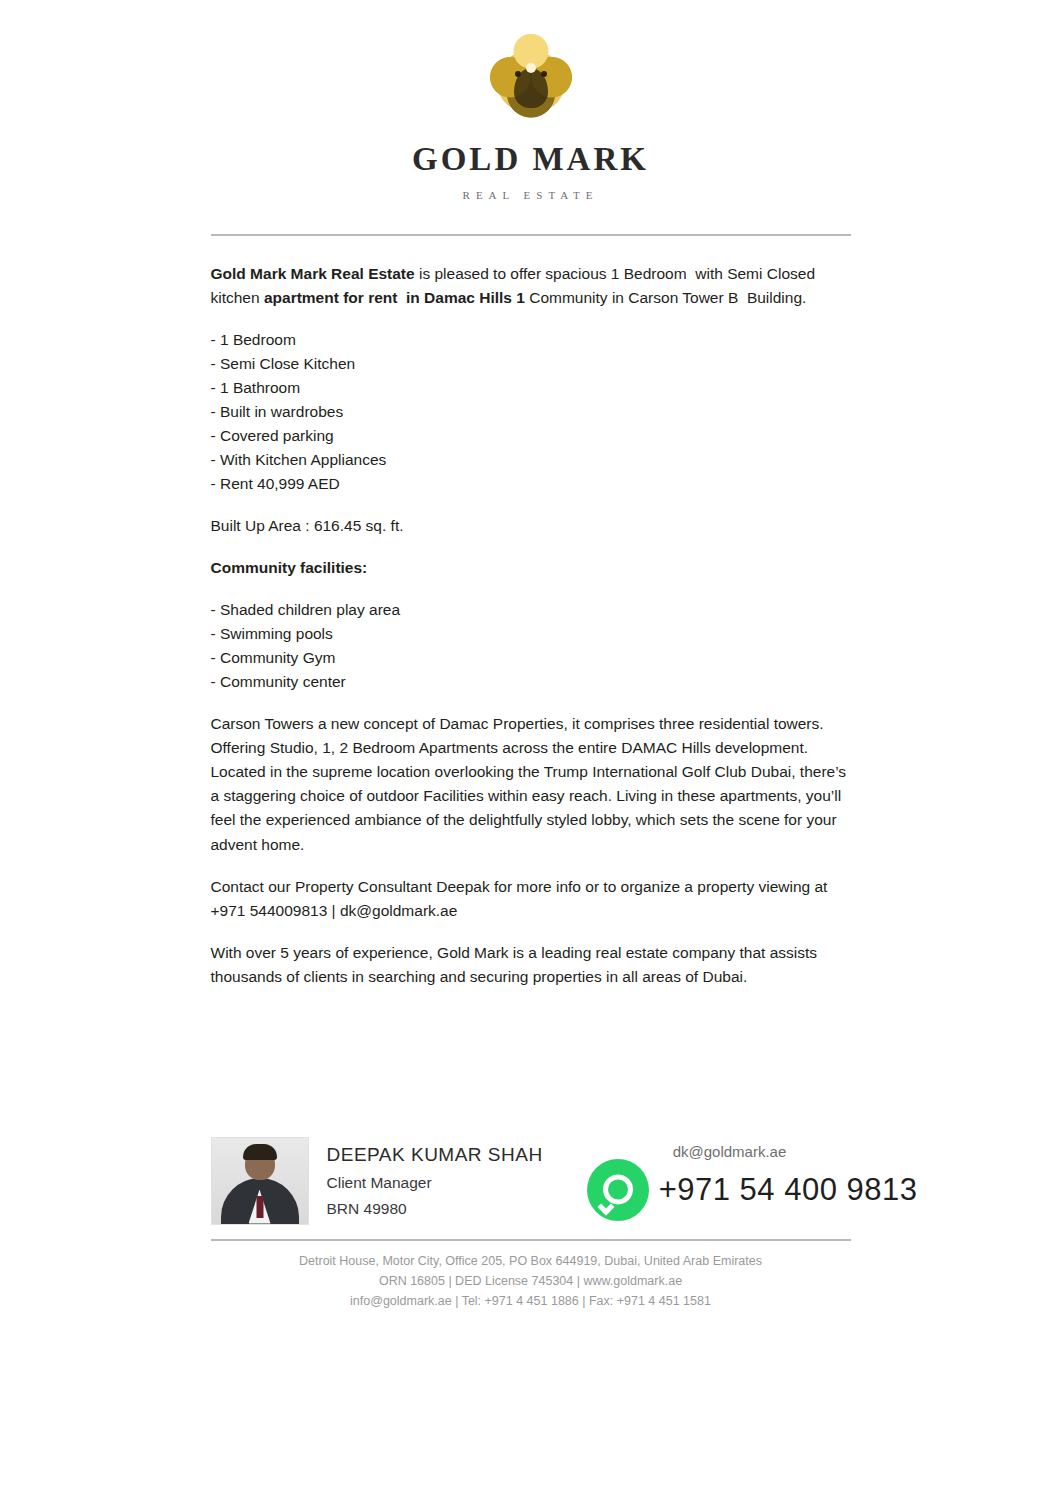GOLD MARK
REAL ESTATE
Gold Mark Mark Real Estate is pleased to offer spacious 1 Bedroom with Semi Closed kitchen apartment for rent in Damac Hills 1 Community in Carson Tower B Building.
- 1 Bedroom
- Semi Close Kitchen
- 1 Bathroom
- Built in wardrobes
- Covered parking
- With Kitchen Appliances
- Rent 40,999 AED
Built Up Area : 616.45 sq. ft.
Community facilities:
- Shaded children play area
- Swimming pools
- Community Gym
- Community center
Carson Towers a new concept of Damac Properties, it comprises three residential towers. Offering Studio, 1, 2 Bedroom Apartments across the entire DAMAC Hills development. Located in the supreme location overlooking the Trump International Golf Club Dubai, there’s a staggering choice of outdoor Facilities within easy reach. Living in these apartments, you’ll feel the experienced ambiance of the delightfully styled lobby, which sets the scene for your advent home.
Contact our Property Consultant Deepak for more info or to organize a property viewing at +971 544009813 | dk@goldmark.ae
With over 5 years of experience, Gold Mark is a leading real estate company that assists thousands of clients in searching and securing properties in all areas of Dubai.
DEEPAK KUMAR SHAH
Client Manager
BRN 49980
dk@goldmark.ae
+971 54 400 9813
Detroit House, Motor City, Office 205, PO Box 644919, Dubai, United Arab Emirates
ORN 16805 | DED License 745304 | www.goldmark.ae
info@goldmark.ae | Tel: +971 4 451 1886 | Fax: +971 4 451 1581